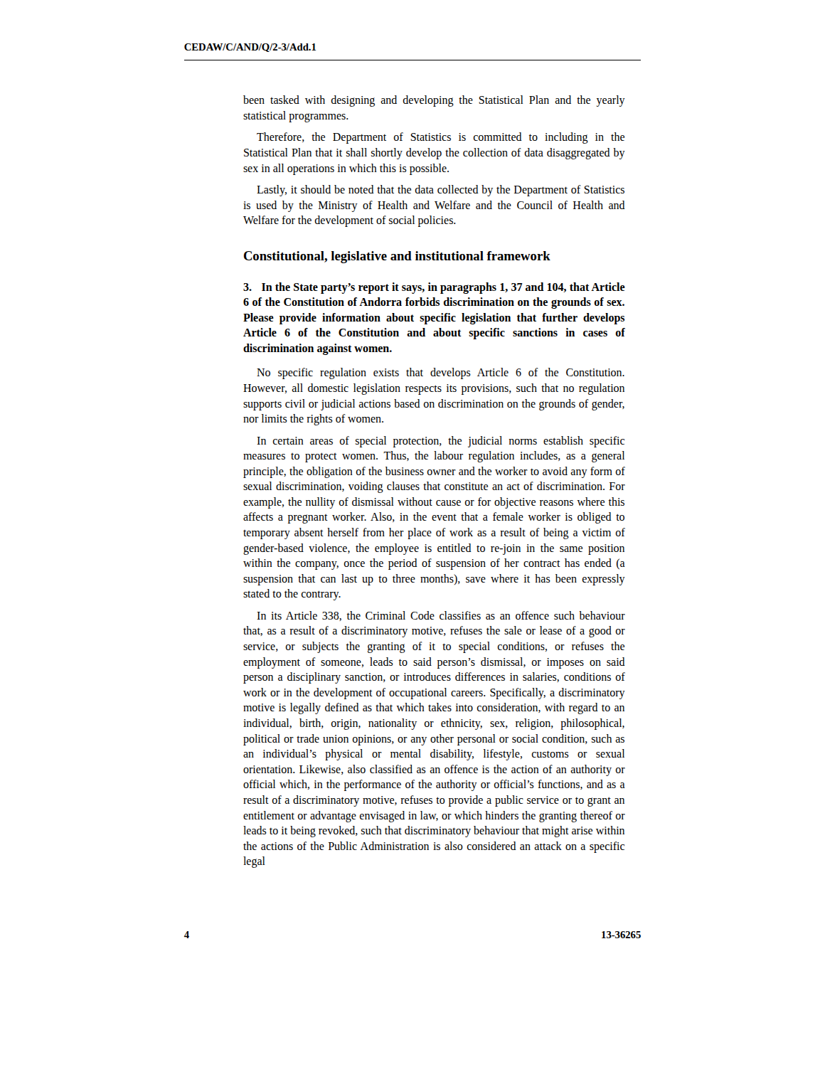CEDAW/C/AND/Q/2-3/Add.1
been tasked with designing and developing the Statistical Plan and the yearly statistical programmes.
Therefore, the Department of Statistics is committed to including in the Statistical Plan that it shall shortly develop the collection of data disaggregated by sex in all operations in which this is possible.
Lastly, it should be noted that the data collected by the Department of Statistics is used by the Ministry of Health and Welfare and the Council of Health and Welfare for the development of social policies.
Constitutional, legislative and institutional framework
3. In the State party’s report it says, in paragraphs 1, 37 and 104, that Article 6 of the Constitution of Andorra forbids discrimination on the grounds of sex. Please provide information about specific legislation that further develops Article 6 of the Constitution and about specific sanctions in cases of discrimination against women.
No specific regulation exists that develops Article 6 of the Constitution. However, all domestic legislation respects its provisions, such that no regulation supports civil or judicial actions based on discrimination on the grounds of gender, nor limits the rights of women.
In certain areas of special protection, the judicial norms establish specific measures to protect women. Thus, the labour regulation includes, as a general principle, the obligation of the business owner and the worker to avoid any form of sexual discrimination, voiding clauses that constitute an act of discrimination. For example, the nullity of dismissal without cause or for objective reasons where this affects a pregnant worker. Also, in the event that a female worker is obliged to temporary absent herself from her place of work as a result of being a victim of gender-based violence, the employee is entitled to re-join in the same position within the company, once the period of suspension of her contract has ended (a suspension that can last up to three months), save where it has been expressly stated to the contrary.
In its Article 338, the Criminal Code classifies as an offence such behaviour that, as a result of a discriminatory motive, refuses the sale or lease of a good or service, or subjects the granting of it to special conditions, or refuses the employment of someone, leads to said person’s dismissal, or imposes on said person a disciplinary sanction, or introduces differences in salaries, conditions of work or in the development of occupational careers. Specifically, a discriminatory motive is legally defined as that which takes into consideration, with regard to an individual, birth, origin, nationality or ethnicity, sex, religion, philosophical, political or trade union opinions, or any other personal or social condition, such as an individual’s physical or mental disability, lifestyle, customs or sexual orientation. Likewise, also classified as an offence is the action of an authority or official which, in the performance of the authority or official’s functions, and as a result of a discriminatory motive, refuses to provide a public service or to grant an entitlement or advantage envisaged in law, or which hinders the granting thereof or leads to it being revoked, such that discriminatory behaviour that might arise within the actions of the Public Administration is also considered an attack on a specific legal
4 13-36265